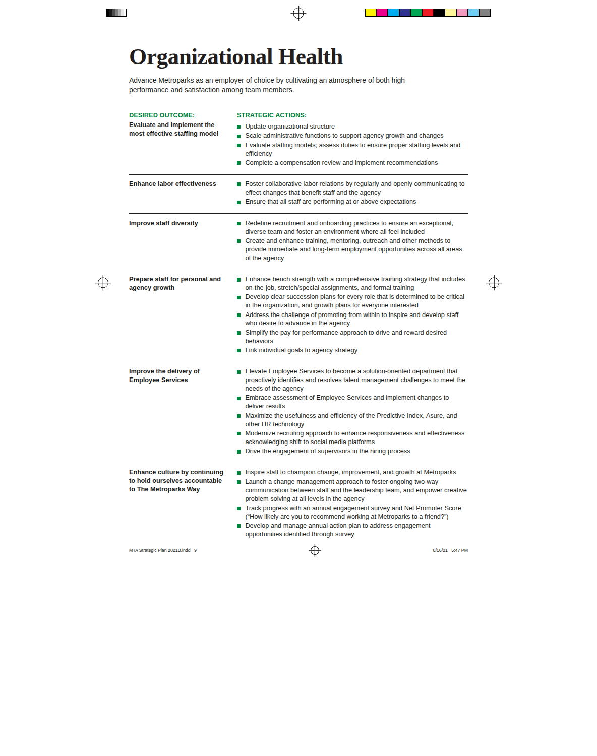Organizational Health
Advance Metroparks as an employer of choice by cultivating an atmosphere of both high performance and satisfaction among team members.
| DESIRED OUTCOME: Evaluate and implement the most effective staffing model | STRATEGIC ACTIONS: Update organizational structure Scale administrative functions to support agency growth and changes Evaluate staffing models; assess duties to ensure proper staffing levels and efficiency Complete a compensation review and implement recommendations |
| Enhance labor effectiveness | Foster collaborative labor relations by regularly and openly communicating to effect changes that benefit staff and the agency Ensure that all staff are performing at or above expectations |
| Improve staff diversity | Redefine recruitment and onboarding practices to ensure an exceptional, diverse team and foster an environment where all feel included Create and enhance training, mentoring, outreach and other methods to provide immediate and long-term employment opportunities across all areas of the agency |
| Prepare staff for personal and agency growth | Enhance bench strength with a comprehensive training strategy that includes on-the-job, stretch/special assignments, and formal training Develop clear succession plans for every role that is determined to be critical in the organization, and growth plans for everyone interested Address the challenge of promoting from within to inspire and develop staff who desire to advance in the agency Simplify the pay for performance approach to drive and reward desired behaviors Link individual goals to agency strategy |
| Improve the delivery of Employee Services | Elevate Employee Services to become a solution-oriented department that proactively identifies and resolves talent management challenges to meet the needs of the agency Embrace assessment of Employee Services and implement changes to deliver results Maximize the usefulness and efficiency of the Predictive Index, Asure, and other HR technology Modernize recruiting approach to enhance responsiveness and effectiveness acknowledging shift to social media platforms Drive the engagement of supervisors in the hiring process |
| Enhance culture by continuing to hold ourselves accountable to The Metroparks Way | Inspire staff to champion change, improvement, and growth at Metroparks Launch a change management approach to foster ongoing two-way communication between staff and the leadership team, and empower creative problem solving at all levels in the agency Track progress with an annual engagement survey and Net Promoter Score (“How likely are you to recommend working at Metroparks to a friend?”) Develop and manage annual action plan to address engagement opportunities identified through survey |
MTA Strategic Plan 2021B.indd 9 8/16/21 5:47 PM